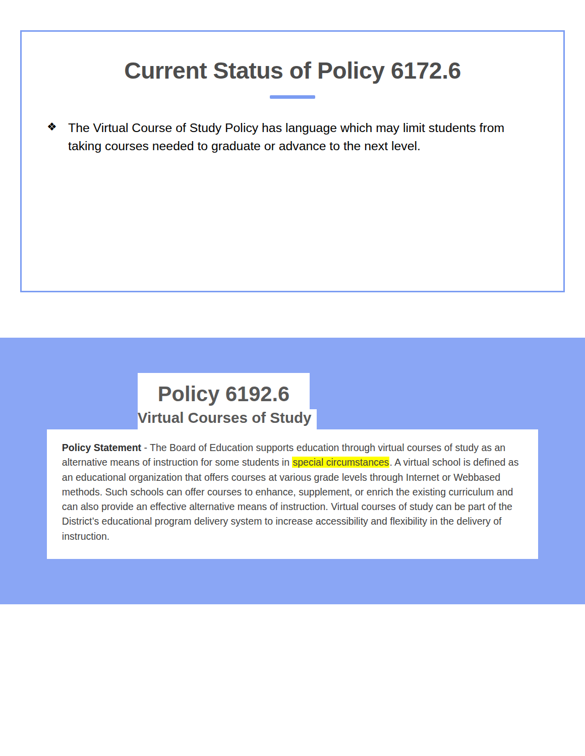Current Status of Policy 6172.6
❖
The Virtual Course of Study Policy has language which may limit students from taking courses needed to graduate or advance to the next level.
Policy 6192.6
Virtual Courses of Study
Policy Statement - The Board of Education supports education through virtual courses of study as an alternative means of instruction for some students in special circumstances. A virtual school is defined as an educational organization that offers courses at various grade levels through Internet or Webbased methods. Such schools can offer courses to enhance, supplement, or enrich the existing curriculum and can also provide an effective alternative means of instruction. Virtual courses of study can be part of the District’s educational program delivery system to increase accessibility and flexibility in the delivery of instruction.